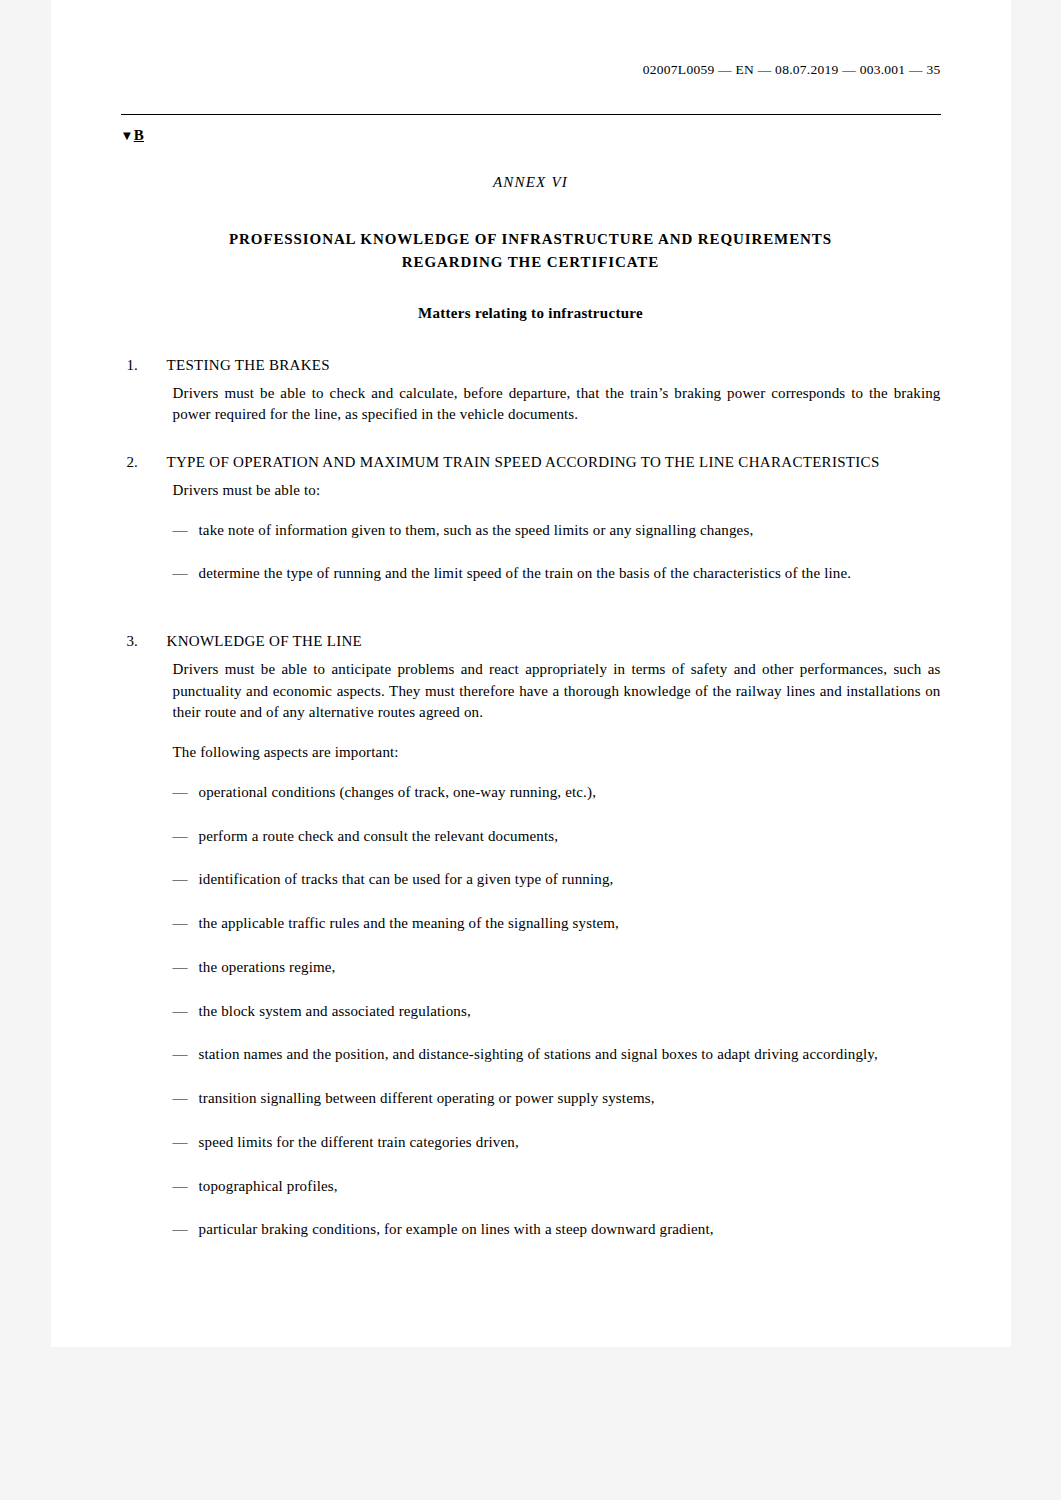02007L0059 — EN — 08.07.2019 — 003.001 — 35
▼B
ANNEX VI
PROFESSIONAL KNOWLEDGE OF INFRASTRUCTURE AND REQUIREMENTS REGARDING THE CERTIFICATE
Matters relating to infrastructure
1.
TESTING THE BRAKES
Drivers must be able to check and calculate, before departure, that the train’s braking power corresponds to the braking power required for the line, as specified in the vehicle documents.
2.
TYPE OF OPERATION AND MAXIMUM TRAIN SPEED ACCORDING TO THE LINE CHARACTERISTICS
Drivers must be able to:
take note of information given to them, such as the speed limits or any signalling changes,
determine the type of running and the limit speed of the train on the basis of the characteristics of the line.
3.
KNOWLEDGE OF THE LINE
Drivers must be able to anticipate problems and react appropriately in terms of safety and other performances, such as punctuality and economic aspects. They must therefore have a thorough knowledge of the railway lines and installations on their route and of any alternative routes agreed on.
The following aspects are important:
operational conditions (changes of track, one-way running, etc.),
perform a route check and consult the relevant documents,
identification of tracks that can be used for a given type of running,
the applicable traffic rules and the meaning of the signalling system,
the operations regime,
the block system and associated regulations,
station names and the position, and distance-sighting of stations and signal boxes to adapt driving accordingly,
transition signalling between different operating or power supply systems,
speed limits for the different train categories driven,
topographical profiles,
particular braking conditions, for example on lines with a steep downward gradient,